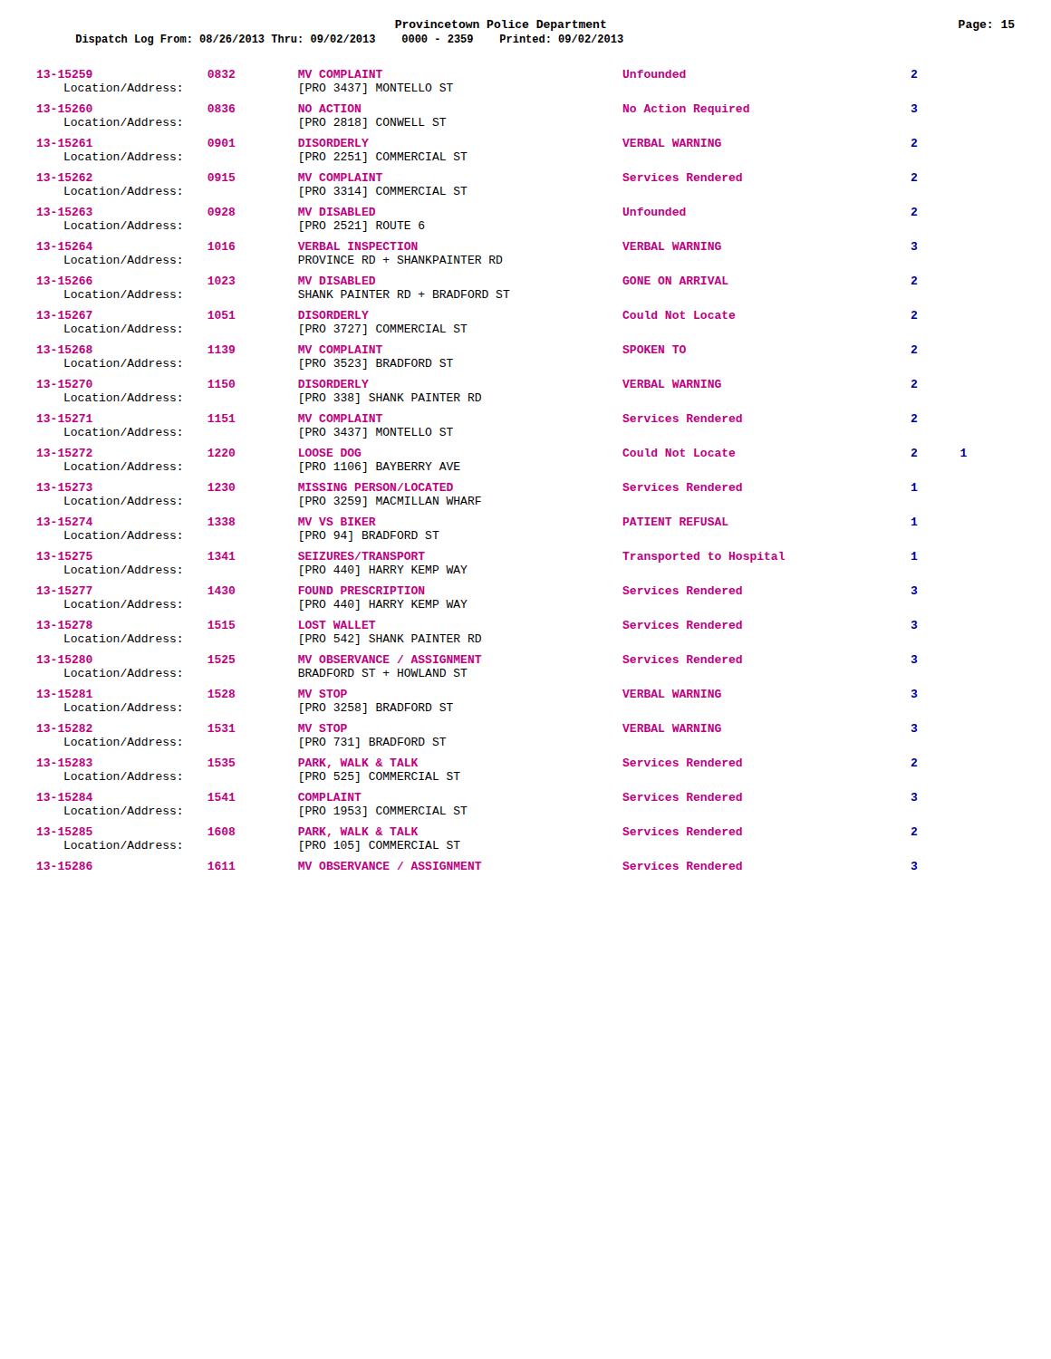Provincetown Police Department Page: 15
Dispatch Log From: 08/26/2013 Thru: 09/02/2013 0000 - 2359 Printed: 09/02/2013
| 13-15259 | 0832 | MV COMPLAINT | Unfounded | 2 |
| Location/Address: | [PRO 3437] MONTELLO ST |
| 13-15260 | 0836 | NO ACTION | No Action Required | 3 |
| Location/Address: | [PRO 2818] CONWELL ST |
| 13-15261 | 0901 | DISORDERLY | VERBAL WARNING | 2 |
| Location/Address: | [PRO 2251] COMMERCIAL ST |
| 13-15262 | 0915 | MV COMPLAINT | Services Rendered | 2 |
| Location/Address: | [PRO 3314] COMMERCIAL ST |
| 13-15263 | 0928 | MV DISABLED | Unfounded | 2 |
| Location/Address: | [PRO 2521] ROUTE 6 |
| 13-15264 | 1016 | VERBAL INSPECTION | VERBAL WARNING | 3 |
| Location/Address: | PROVINCE RD + SHANKPAINTER RD |
| 13-15266 | 1023 | MV DISABLED | GONE ON ARRIVAL | 2 |
| Location/Address: | SHANK PAINTER RD + BRADFORD ST |
| 13-15267 | 1051 | DISORDERLY | Could Not Locate | 2 |
| Location/Address: | [PRO 3727] COMMERCIAL ST |
| 13-15268 | 1139 | MV COMPLAINT | SPOKEN TO | 2 |
| Location/Address: | [PRO 3523] BRADFORD ST |
| 13-15270 | 1150 | DISORDERLY | VERBAL WARNING | 2 |
| Location/Address: | [PRO 338] SHANK PAINTER RD |
| 13-15271 | 1151 | MV COMPLAINT | Services Rendered | 2 |
| Location/Address: | [PRO 3437] MONTELLO ST |
| 13-15272 | 1220 | LOOSE DOG | Could Not Locate | 2 1 |
| Location/Address: | [PRO 1106] BAYBERRY AVE |
| 13-15273 | 1230 | MISSING PERSON/LOCATED | Services Rendered | 1 |
| Location/Address: | [PRO 3259] MACMILLAN WHARF |
| 13-15274 | 1338 | MV VS BIKER | PATIENT REFUSAL | 1 |
| Location/Address: | [PRO 94] BRADFORD ST |
| 13-15275 | 1341 | SEIZURES/TRANSPORT | Transported to Hospital | 1 |
| Location/Address: | [PRO 440] HARRY KEMP WAY |
| 13-15277 | 1430 | FOUND PRESCRIPTION | Services Rendered | 3 |
| Location/Address: | [PRO 440] HARRY KEMP WAY |
| 13-15278 | 1515 | LOST WALLET | Services Rendered | 3 |
| Location/Address: | [PRO 542] SHANK PAINTER RD |
| 13-15280 | 1525 | MV OBSERVANCE / ASSIGNMENT | Services Rendered | 3 |
| Location/Address: | BRADFORD ST + HOWLAND ST |
| 13-15281 | 1528 | MV STOP | VERBAL WARNING | 3 |
| Location/Address: | [PRO 3258] BRADFORD ST |
| 13-15282 | 1531 | MV STOP | VERBAL WARNING | 3 |
| Location/Address: | [PRO 731] BRADFORD ST |
| 13-15283 | 1535 | PARK, WALK & TALK | Services Rendered | 2 |
| Location/Address: | [PRO 525] COMMERCIAL ST |
| 13-15284 | 1541 | COMPLAINT | Services Rendered | 3 |
| Location/Address: | [PRO 1953] COMMERCIAL ST |
| 13-15285 | 1608 | PARK, WALK & TALK | Services Rendered | 2 |
| Location/Address: | [PRO 105] COMMERCIAL ST |
| 13-15286 | 1611 | MV OBSERVANCE / ASSIGNMENT | Services Rendered | 3 |